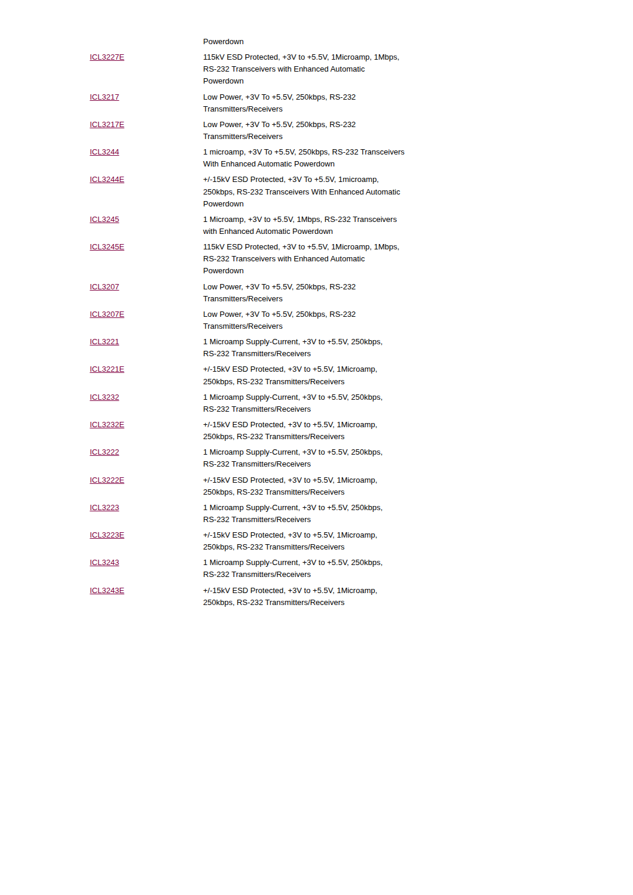| | Powerdown |
| ICL3227E | 115kV ESD Protected, +3V to +5.5V, 1Microamp, 1Mbps, RS-232 Transceivers with Enhanced Automatic Powerdown |
| ICL3217 | Low Power, +3V To +5.5V, 250kbps, RS-232 Transmitters/Receivers |
| ICL3217E | Low Power, +3V To +5.5V, 250kbps, RS-232 Transmitters/Receivers |
| ICL3244 | 1 microamp, +3V To +5.5V, 250kbps, RS-232 Transceivers With Enhanced Automatic Powerdown |
| ICL3244E | +/-15kV ESD Protected, +3V To +5.5V, 1microamp, 250kbps, RS-232 Transceivers With Enhanced Automatic Powerdown |
| ICL3245 | 1 Microamp, +3V to +5.5V, 1Mbps, RS-232 Transceivers with Enhanced Automatic Powerdown |
| ICL3245E | 115kV ESD Protected, +3V to +5.5V, 1Microamp, 1Mbps, RS-232 Transceivers with Enhanced Automatic Powerdown |
| ICL3207 | Low Power, +3V To +5.5V, 250kbps, RS-232 Transmitters/Receivers |
| ICL3207E | Low Power, +3V To +5.5V, 250kbps, RS-232 Transmitters/Receivers |
| ICL3221 | 1 Microamp Supply-Current, +3V to +5.5V, 250kbps, RS-232 Transmitters/Receivers |
| ICL3221E | +/-15kV ESD Protected, +3V to +5.5V, 1Microamp, 250kbps, RS-232 Transmitters/Receivers |
| ICL3232 | 1 Microamp Supply-Current, +3V to +5.5V, 250kbps, RS-232 Transmitters/Receivers |
| ICL3232E | +/-15kV ESD Protected, +3V to +5.5V, 1Microamp, 250kbps, RS-232 Transmitters/Receivers |
| ICL3222 | 1 Microamp Supply-Current, +3V to +5.5V, 250kbps, RS-232 Transmitters/Receivers |
| ICL3222E | +/-15kV ESD Protected, +3V to +5.5V, 1Microamp, 250kbps, RS-232 Transmitters/Receivers |
| ICL3223 | 1 Microamp Supply-Current, +3V to +5.5V, 250kbps, RS-232 Transmitters/Receivers |
| ICL3223E | +/-15kV ESD Protected, +3V to +5.5V, 1Microamp, 250kbps, RS-232 Transmitters/Receivers |
| ICL3243 | 1 Microamp Supply-Current, +3V to +5.5V, 250kbps, RS-232 Transmitters/Receivers |
| ICL3243E | +/-15kV ESD Protected, +3V to +5.5V, 1Microamp, 250kbps, RS-232 Transmitters/Receivers |